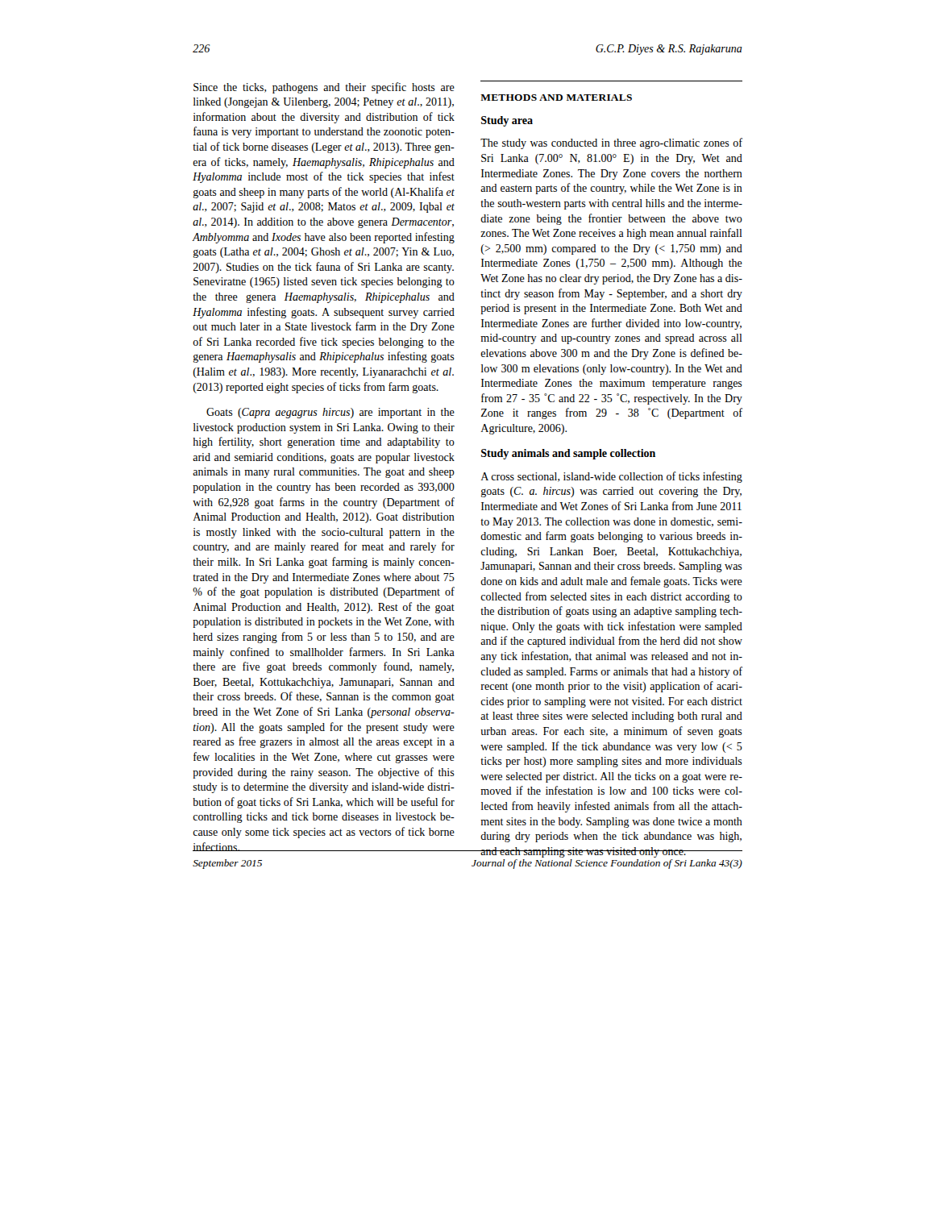226
G.C.P. Diyes & R.S. Rajakaruna
Since the ticks, pathogens and their specific hosts are linked (Jongejan & Uilenberg, 2004; Petney et al., 2011), information about the diversity and distribution of tick fauna is very important to understand the zoonotic potential of tick borne diseases (Leger et al., 2013). Three genera of ticks, namely, Haemaphysalis, Rhipicephalus and Hyalomma include most of the tick species that infest goats and sheep in many parts of the world (Al-Khalifa et al., 2007; Sajid et al., 2008; Matos et al., 2009, Iqbal et al., 2014). In addition to the above genera Dermacentor, Amblyomma and Ixodes have also been reported infesting goats (Latha et al., 2004; Ghosh et al., 2007; Yin & Luo, 2007). Studies on the tick fauna of Sri Lanka are scanty. Seneviratne (1965) listed seven tick species belonging to the three genera Haemaphysalis, Rhipicephalus and Hyalomma infesting goats. A subsequent survey carried out much later in a State livestock farm in the Dry Zone of Sri Lanka recorded five tick species belonging to the genera Haemaphysalis and Rhipicephalus infesting goats (Halim et al., 1983). More recently, Liyanarachchi et al. (2013) reported eight species of ticks from farm goats.
Goats (Capra aegagrus hircus) are important in the livestock production system in Sri Lanka. Owing to their high fertility, short generation time and adaptability to arid and semiarid conditions, goats are popular livestock animals in many rural communities. The goat and sheep population in the country has been recorded as 393,000 with 62,928 goat farms in the country (Department of Animal Production and Health, 2012). Goat distribution is mostly linked with the socio-cultural pattern in the country, and are mainly reared for meat and rarely for their milk. In Sri Lanka goat farming is mainly concentrated in the Dry and Intermediate Zones where about 75 % of the goat population is distributed (Department of Animal Production and Health, 2012). Rest of the goat population is distributed in pockets in the Wet Zone, with herd sizes ranging from 5 or less than 5 to 150, and are mainly confined to smallholder farmers. In Sri Lanka there are five goat breeds commonly found, namely, Boer, Beetal, Kottukachchiya, Jamunapari, Sannan and their cross breeds. Of these, Sannan is the common goat breed in the Wet Zone of Sri Lanka (personal observation). All the goats sampled for the present study were reared as free grazers in almost all the areas except in a few localities in the Wet Zone, where cut grasses were provided during the rainy season. The objective of this study is to determine the diversity and island-wide distribution of goat ticks of Sri Lanka, which will be useful for controlling ticks and tick borne diseases in livestock because only some tick species act as vectors of tick borne infections.
Methods and Materials
Study area
The study was conducted in three agro-climatic zones of Sri Lanka (7.00° N, 81.00° E) in the Dry, Wet and Intermediate Zones. The Dry Zone covers the northern and eastern parts of the country, while the Wet Zone is in the south-western parts with central hills and the intermediate zone being the frontier between the above two zones. The Wet Zone receives a high mean annual rainfall (> 2,500 mm) compared to the Dry (< 1,750 mm) and Intermediate Zones (1,750 – 2,500 mm). Although the Wet Zone has no clear dry period, the Dry Zone has a distinct dry season from May - September, and a short dry period is present in the Intermediate Zone. Both Wet and Intermediate Zones are further divided into low-country, mid-country and up-country zones and spread across all elevations above 300 m and the Dry Zone is defined below 300 m elevations (only low-country). In the Wet and Intermediate Zones the maximum temperature ranges from 27 - 35 ˚C and 22 - 35 ˚C, respectively. In the Dry Zone it ranges from 29 - 38 ˚C (Department of Agriculture, 2006).
Study animals and sample collection
A cross sectional, island-wide collection of ticks infesting goats (C. a. hircus) was carried out covering the Dry, Intermediate and Wet Zones of Sri Lanka from June 2011 to May 2013. The collection was done in domestic, semi-domestic and farm goats belonging to various breeds including, Sri Lankan Boer, Beetal, Kottukachchiya, Jamunapari, Sannan and their cross breeds. Sampling was done on kids and adult male and female goats. Ticks were collected from selected sites in each district according to the distribution of goats using an adaptive sampling technique. Only the goats with tick infestation were sampled and if the captured individual from the herd did not show any tick infestation, that animal was released and not included as sampled. Farms or animals that had a history of recent (one month prior to the visit) application of acaricides prior to sampling were not visited. For each district at least three sites were selected including both rural and urban areas. For each site, a minimum of seven goats were sampled. If the tick abundance was very low (< 5 ticks per host) more sampling sites and more individuals were selected per district. All the ticks on a goat were removed if the infestation is low and 100 ticks were collected from heavily infested animals from all the attachment sites in the body. Sampling was done twice a month during dry periods when the tick abundance was high, and each sampling site was visited only once.
September 2015
Journal of the National Science Foundation of Sri Lanka 43(3)